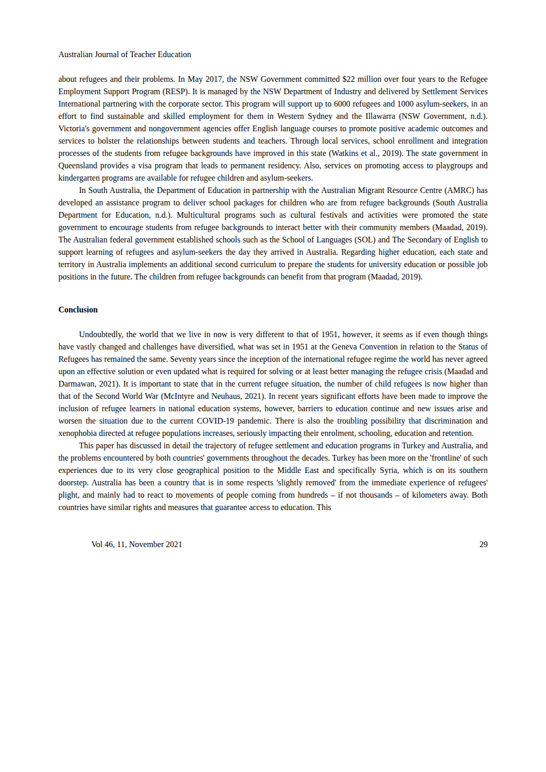Australian Journal of Teacher Education
about refugees and their problems. In May 2017, the NSW Government committed $22 million over four years to the Refugee Employment Support Program (RESP). It is managed by the NSW Department of Industry and delivered by Settlement Services International partnering with the corporate sector. This program will support up to 6000 refugees and 1000 asylum-seekers, in an effort to find sustainable and skilled employment for them in Western Sydney and the Illawarra (NSW Government, n.d.). Victoria's government and nongovernment agencies offer English language courses to promote positive academic outcomes and services to bolster the relationships between students and teachers. Through local services, school enrollment and integration processes of the students from refugee backgrounds have improved in this state (Watkins et al., 2019). The state government in Queensland provides a visa program that leads to permanent residency. Also, services on promoting access to playgroups and kindergarten programs are available for refugee children and asylum-seekers.
In South Australia, the Department of Education in partnership with the Australian Migrant Resource Centre (AMRC) has developed an assistance program to deliver school packages for children who are from refugee backgrounds (South Australia Department for Education, n.d.). Multicultural programs such as cultural festivals and activities were promoted the state government to encourage students from refugee backgrounds to interact better with their community members (Maadad, 2019). The Australian federal government established schools such as the School of Languages (SOL) and The Secondary of English to support learning of refugees and asylum-seekers the day they arrived in Australia. Regarding higher education, each state and territory in Australia implements an additional second curriculum to prepare the students for university education or possible job positions in the future. The children from refugee backgrounds can benefit from that program (Maadad, 2019).
Conclusion
Undoubtedly, the world that we live in now is very different to that of 1951, however, it seems as if even though things have vastly changed and challenges have diversified, what was set in 1951 at the Geneva Convention in relation to the Status of Refugees has remained the same. Seventy years since the inception of the international refugee regime the world has never agreed upon an effective solution or even updated what is required for solving or at least better managing the refugee crisis (Maadad and Darmawan, 2021). It is important to state that in the current refugee situation, the number of child refugees is now higher than that of the Second World War (McIntyre and Neuhaus, 2021). In recent years significant efforts have been made to improve the inclusion of refugee learners in national education systems, however, barriers to education continue and new issues arise and worsen the situation due to the current COVID-19 pandemic. There is also the troubling possibility that discrimination and xenophobia directed at refugee populations increases, seriously impacting their enrolment, schooling, education and retention.
This paper has discussed in detail the trajectory of refugee settlement and education programs in Turkey and Australia, and the problems encountered by both countries' governments throughout the decades. Turkey has been more on the 'frontline' of such experiences due to its very close geographical position to the Middle East and specifically Syria, which is on its southern doorstep. Australia has been a country that is in some respects 'slightly removed' from the immediate experience of refugees' plight, and mainly had to react to movements of people coming from hundreds – if not thousands – of kilometers away. Both countries have similar rights and measures that guarantee access to education. This
Vol 46, 11, November 2021 29